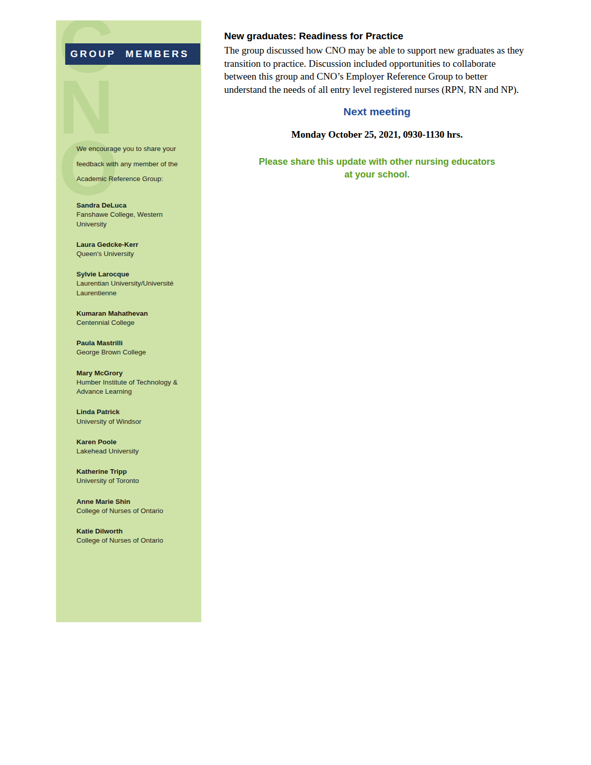C N O
GROUP MEMBERS
We encourage you to share your feedback with any member of the Academic Reference Group:
Sandra DeLuca Fanshawe College, Western University
Laura Gedcke-Kerr Queen's University
Sylvie Larocque Laurentian University/Université Laurentienne
Kumaran Mahathevan Centennial College
Paula Mastrilli George Brown College
Mary McGrory Humber Institute of Technology & Advance Learning
Linda Patrick University of Windsor
Karen Poole Lakehead University
Katherine Tripp University of Toronto
Anne Marie Shin College of Nurses of Ontario
Katie Dilworth College of Nurses of Ontario
New graduates: Readiness for Practice
The group discussed how CNO may be able to support new graduates as they transition to practice. Discussion included opportunities to collaborate between this group and CNO’s Employer Reference Group to better understand the needs of all entry level registered nurses (RPN, RN and NP).
Next meeting
Monday October 25, 2021, 0930-1130 hrs.
Please share this update with other nursing educators
at your school.